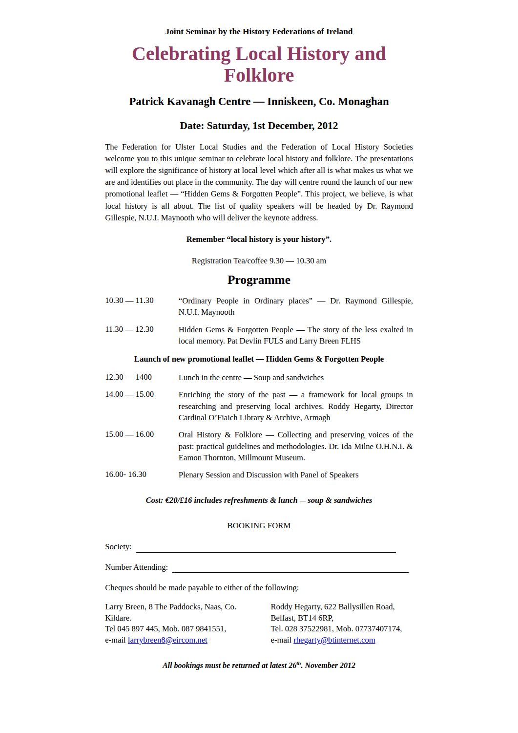Joint Seminar by the History Federations of Ireland
Celebrating Local History and Folklore
Patrick Kavanagh Centre — Inniskeen, Co. Monaghan
Date: Saturday, 1st December, 2012
The Federation for Ulster Local Studies and the Federation of Local History Societies welcome you to this unique seminar to celebrate local history and folklore. The presentations will explore the significance of history at local level which after all is what makes us what we are and identifies out place in the community. The day will centre round the launch of our new promotional leaflet — “Hidden Gems & Forgotten People”. This project, we believe, is what local history is all about. The list of quality speakers will be headed by Dr. Raymond Gillespie, N.U.I. Maynooth who will deliver the keynote address.
Remember “local history is your history”.
Registration Tea/coffee 9.30 — 10.30 am
Programme
| 10.30 — 11.30 | “Ordinary People in Ordinary places” — Dr. Raymond Gillespie, N.U.I. Maynooth |
| 11.30 — 12.30 | Hidden Gems & Forgotten People — The story of the less exalted in local memory. Pat Devlin FULS and Larry Breen FLHS |
Launch of new promotional leaflet — Hidden Gems & Forgotten People
| 12.30 — 1400 | Lunch in the centre — Soup and sandwiches |
| 14.00 — 15.00 | Enriching the story of the past — a framework for local groups in researching and preserving local archives. Roddy Hegarty, Director Cardinal O’Fiaich Library & Archive, Armagh |
| 15.00 — 16.00 | Oral History & Folklore — Collecting and preserving voices of the past: practical guidelines and methodologies. Dr. Ida Milne O.H.N.I. & Eamon Thornton, Millmount Museum. |
| 16.00- 16.30 | Plenary Session and Discussion with Panel of Speakers |
Cost: €20/£16 includes refreshments & lunch — soup & sandwiches
BOOKING FORM
Society:
Number Attending:
Cheques should be made payable to either of the following:
| Larry Breen, 8 The Paddocks, Naas, Co. Kildare. Tel 045 897 445, Mob. 087 9841551, e-mail larrybreen8@eircom.net | Roddy Hegarty, 622 Ballysillen Road, Belfast, BT14 6RP, Tel. 028 37522981, Mob. 07737407174, e-mail rhegarty@btinternet.com |
All bookings must be returned at latest 26th. November 2012